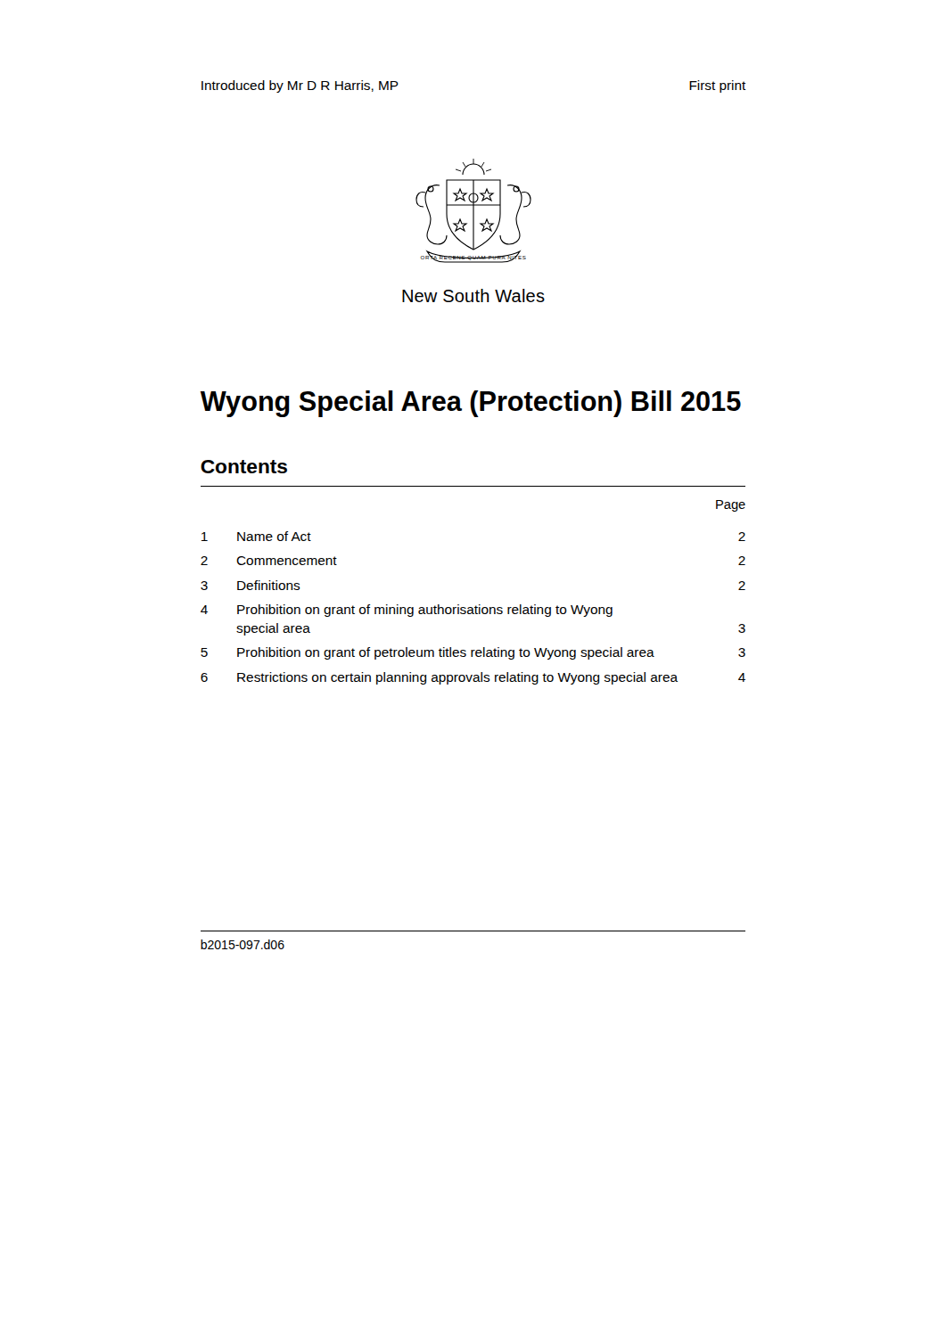Introduced by Mr D R Harris, MP First print
ORTA RECENS QUAM PURA NITES
New South Wales
Wyong Special Area (Protection) Bill 2015
Contents
Page
| 1 | Name of Act | 2 |
| 2 | Commencement | 2 |
| 3 | Definitions | 2 |
| 4 | Prohibition on grant of mining authorisations relating to Wyong special area | 3 |
| 5 | Prohibition on grant of petroleum titles relating to Wyong special area | 3 |
| 6 | Restrictions on certain planning approvals relating to Wyong special area | 4 |
b2015-097.d06